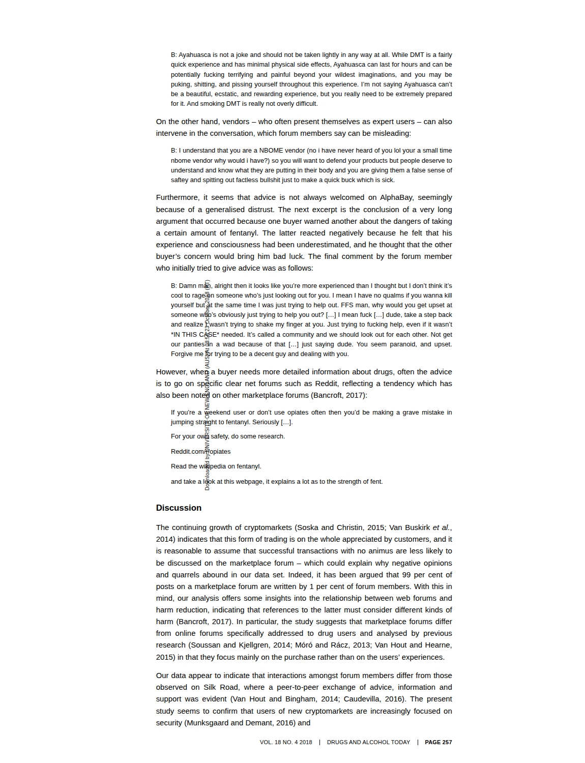Downloaded by UNIVERSITY OF NEW ENGLAND (AUS) At 08:56 23 October 2018 (PT)
B: Ayahuasca is not a joke and should not be taken lightly in any way at all. While DMT is a fairly quick experience and has minimal physical side effects, Ayahuasca can last for hours and can be potentially fucking terrifying and painful beyond your wildest imaginations, and you may be puking, shitting, and pissing yourself throughout this experience. I’m not saying Ayahuasca can’t be a beautiful, ecstatic, and rewarding experience, but you really need to be extremely prepared for it. And smoking DMT is really not overly difficult.
On the other hand, vendors – who often present themselves as expert users – can also intervene in the conversation, which forum members say can be misleading:
B: I understand that you are a NBOME vendor (no i have never heard of you lol your a small time nbome vendor why would i have?) so you will want to defend your products but people deserve to understand and know what they are putting in their body and you are giving them a false sense of saftey and spitting out factless bullshit just to make a quick buck which is sick.
Furthermore, it seems that advice is not always welcomed on AlphaBay, seemingly because of a generalised distrust. The next excerpt is the conclusion of a very long argument that occurred because one buyer warned another about the dangers of taking a certain amount of fentanyl. The latter reacted negatively because he felt that his experience and consciousness had been underestimated, and he thought that the other buyer’s concern would bring him bad luck. The final comment by the forum member who initially tried to give advice was as follows:
B: Damn man, alright then it looks like you’re more experienced than I thought but I don’t think it’s cool to rage on someone who’s just looking out for you. I mean I have no qualms if you wanna kill yourself but at the same time I was just trying to help out. FFS man, why would you get upset at someone who’s obviously just trying to help you out? […] I mean fuck […] dude, take a step back and realize I wasn’t trying to shake my finger at you. Just trying to fucking help, even if it wasn’t *IN THIS CASE* needed. It’s called a community and we should look out for each other. Not get our panties in a wad because of that […] just saying dude. You seem paranoid, and upset. Forgive me for trying to be a decent guy and dealing with you.
However, when a buyer needs more detailed information about drugs, often the advice is to go on specific clear net forums such as Reddit, reflecting a tendency which has also been noted on other marketplace forums (Bancroft, 2017):
If you’re a weekend user or don’t use opiates often then you’d be making a grave mistake in jumping straight to fentanyl. Seriously […].
For your own safety, do some research.
Reddit.com/r/opiates
Read the wikipedia on fentanyl.
and take a look at this webpage, it explains a lot as to the strength of fent.
Discussion
The continuing growth of cryptomarkets (Soska and Christin, 2015; Van Buskirk et al., 2014) indicates that this form of trading is on the whole appreciated by customers, and it is reasonable to assume that successful transactions with no animus are less likely to be discussed on the marketplace forum – which could explain why negative opinions and quarrels abound in our data set. Indeed, it has been argued that 99 per cent of posts on a marketplace forum are written by 1 per cent of forum members. With this in mind, our analysis offers some insights into the relationship between web forums and harm reduction, indicating that references to the latter must consider different kinds of harm (Bancroft, 2017). In particular, the study suggests that marketplace forums differ from online forums specifically addressed to drug users and analysed by previous research (Soussan and Kjellgren, 2014; Móró and Rácz, 2013; Van Hout and Hearne, 2015) in that they focus mainly on the purchase rather than on the users’ experiences.
Our data appear to indicate that interactions amongst forum members differ from those observed on Silk Road, where a peer-to-peer exchange of advice, information and support was evident (Van Hout and Bingham, 2014; Caudevilla, 2016). The present study seems to confirm that users of new cryptomarkets are increasingly focused on security (Munksgaard and Demant, 2016) and
VOL. 18 NO. 4 2018 DRUGS AND ALCOHOL TODAY PAGE 257